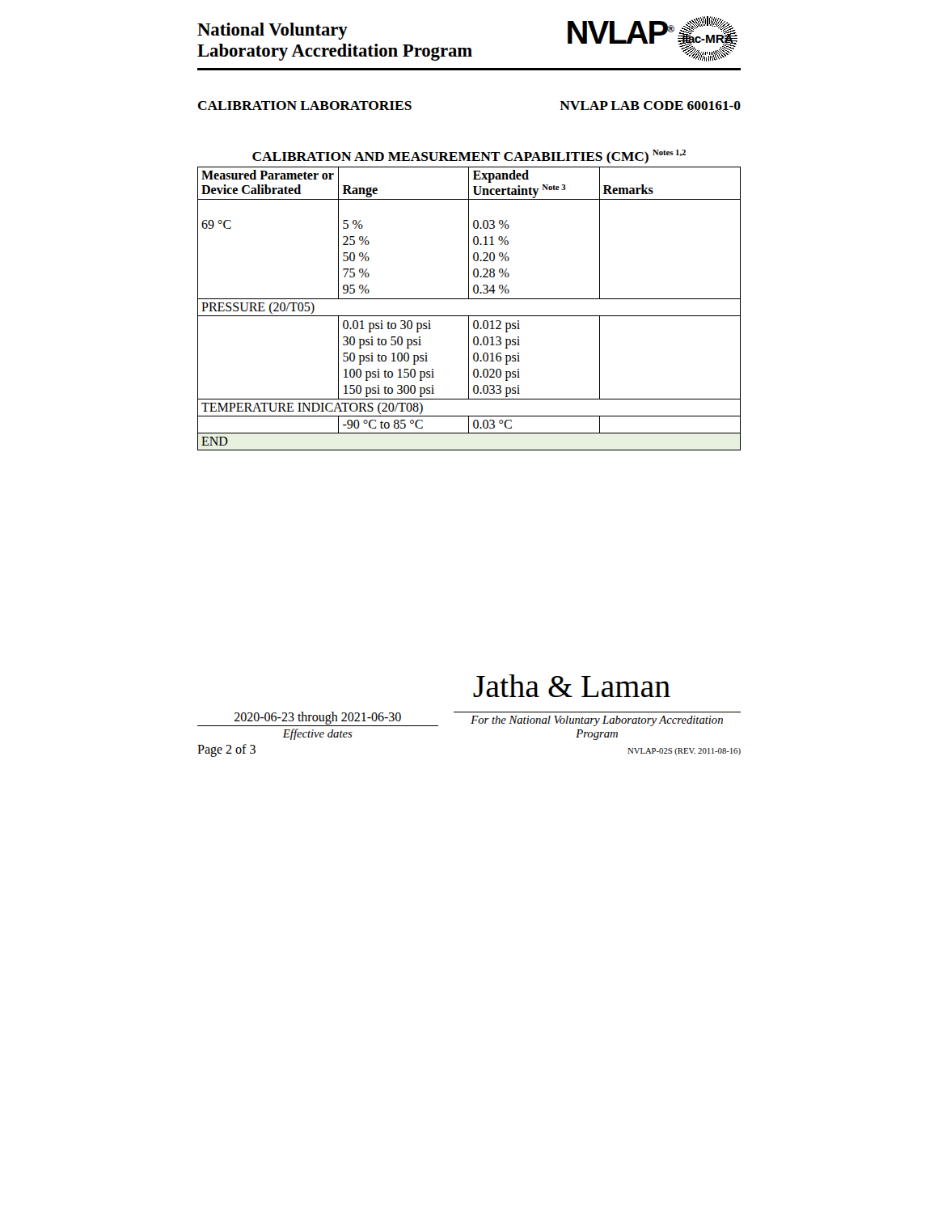National Voluntary
Laboratory Accreditation Program
NVLAP®
ilac-MRA
CALIBRATION LABORATORIES NVLAP LAB CODE 600161-0
CALIBRATION AND MEASUREMENT CAPABILITIES (CMC) Notes 1,2
| Measured Parameter or Device Calibrated | Range | Expanded Uncertainty Note 3 | Remarks |
| --- | --- | --- | --- |
| 69 °C | 5 % 25 % 50 % 75 % 95 % | 0.03 % 0.11 % 0.20 % 0.28 % 0.34 % | |
| PRESSURE (20/T05) |
| | 0.01 psi to 30 psi 30 psi to 50 psi 50 psi to 100 psi 100 psi to 150 psi 150 psi to 300 psi | 0.012 psi 0.013 psi 0.016 psi 0.020 psi 0.033 psi | |
| TEMPERATURE INDICATORS (20/T08) |
| | -90 °C to 85 °C | 0.03 °C | |
| END |
Jatha & Laman
2020-06-23 through 2021-06-30
Effective dates
For the National Voluntary Laboratory Accreditation Program
Page 2 of 3
NVLAP-02S (REV. 2011-08-16)